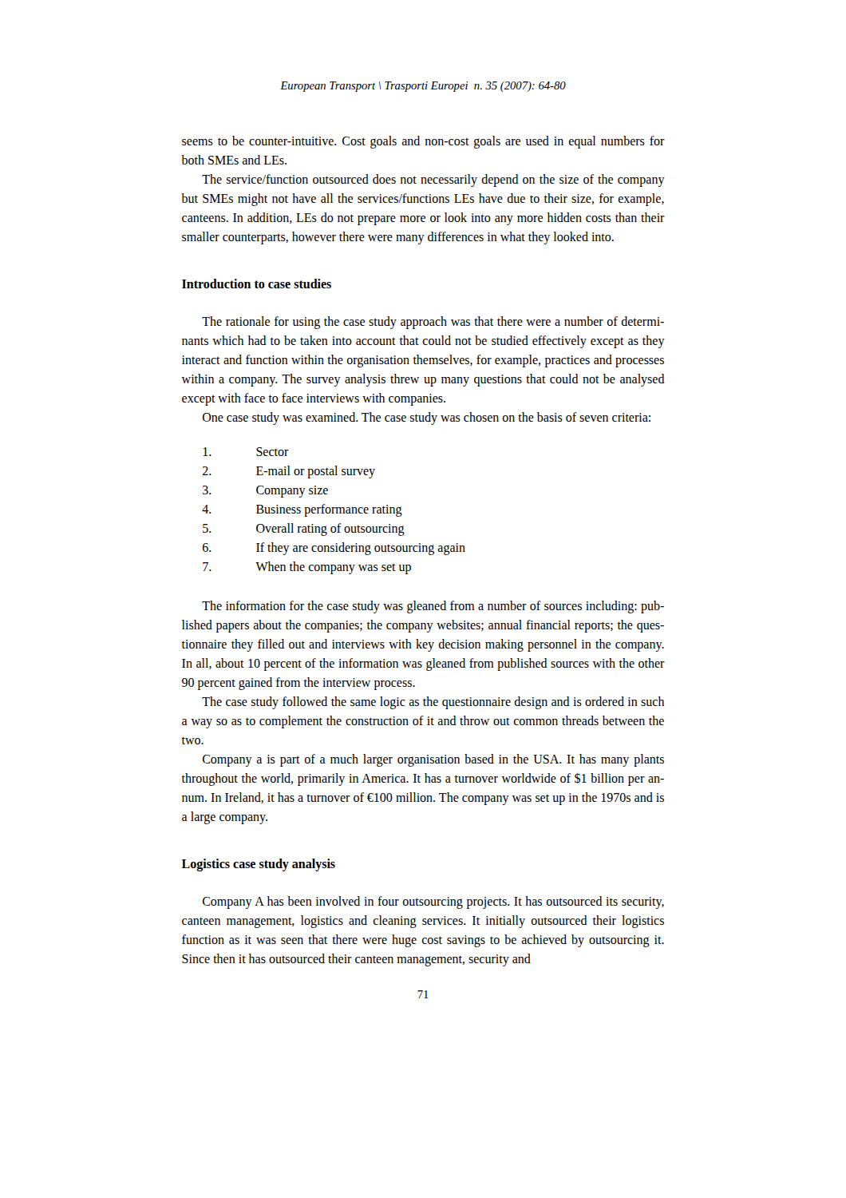European Transport \ Trasporti Europei n. 35 (2007): 64-80
seems to be counter-intuitive. Cost goals and non-cost goals are used in equal numbers for both SMEs and LEs.
The service/function outsourced does not necessarily depend on the size of the company but SMEs might not have all the services/functions LEs have due to their size, for example, canteens. In addition, LEs do not prepare more or look into any more hidden costs than their smaller counterparts, however there were many differences in what they looked into.
Introduction to case studies
The rationale for using the case study approach was that there were a number of determinants which had to be taken into account that could not be studied effectively except as they interact and function within the organisation themselves, for example, practices and processes within a company. The survey analysis threw up many questions that could not be analysed except with face to face interviews with companies.
One case study was examined. The case study was chosen on the basis of seven criteria:
1. Sector
2. E-mail or postal survey
3. Company size
4. Business performance rating
5. Overall rating of outsourcing
6. If they are considering outsourcing again
7. When the company was set up
The information for the case study was gleaned from a number of sources including: published papers about the companies; the company websites; annual financial reports; the questionnaire they filled out and interviews with key decision making personnel in the company. In all, about 10 percent of the information was gleaned from published sources with the other 90 percent gained from the interview process.
The case study followed the same logic as the questionnaire design and is ordered in such a way so as to complement the construction of it and throw out common threads between the two.
Company a is part of a much larger organisation based in the USA. It has many plants throughout the world, primarily in America. It has a turnover worldwide of $1 billion per annum. In Ireland, it has a turnover of €100 million. The company was set up in the 1970s and is a large company.
Logistics case study analysis
Company A has been involved in four outsourcing projects. It has outsourced its security, canteen management, logistics and cleaning services. It initially outsourced their logistics function as it was seen that there were huge cost savings to be achieved by outsourcing it. Since then it has outsourced their canteen management, security and
71